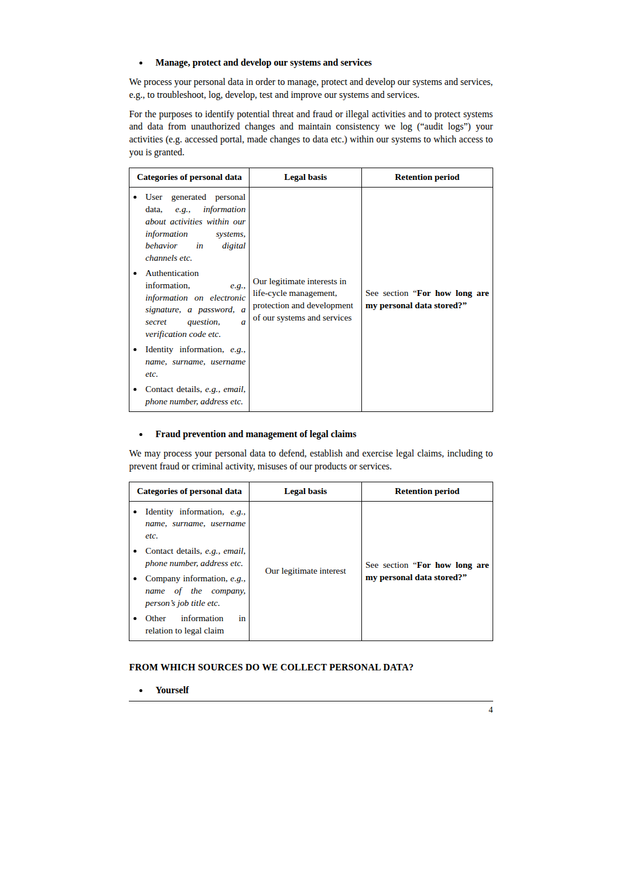Manage, protect and develop our systems and services
We process your personal data in order to manage, protect and develop our systems and services, e.g., to troubleshoot, log, develop, test and improve our systems and services.
For the purposes to identify potential threat and fraud or illegal activities and to protect systems and data from unauthorized changes and maintain consistency we log (“audit logs”) your activities (e.g. accessed portal, made changes to data etc.) within our systems to which access to you is granted.
| Categories of personal data | Legal basis | Retention period |
| --- | --- | --- |
| User generated personal data, e.g., information about activities within our information systems, behavior in digital channels etc. Authentication information, e.g., information on electronic signature, a password, a secret question, a verification code etc. Identity information, e.g., name, surname, username etc. Contact details, e.g., email, phone number, address etc. | Our legitimate interests in life-cycle management, protection and development of our systems and services | See section “ For how long are my personal data stored?” |
Fraud prevention and management of legal claims
We may process your personal data to defend, establish and exercise legal claims, including to prevent fraud or criminal activity, misuses of our products or services.
| Categories of personal data | Legal basis | Retention period |
| --- | --- | --- |
| Identity information, e.g., name, surname, username etc. Contact details, e.g., email, phone number, address etc. Company information, e.g., name of the company, person’s job title etc. Other information in relation to legal claim | Our legitimate interest | See section “ For how long are my personal data stored?” |
From which sources do we collect personal data?
Yourself
4